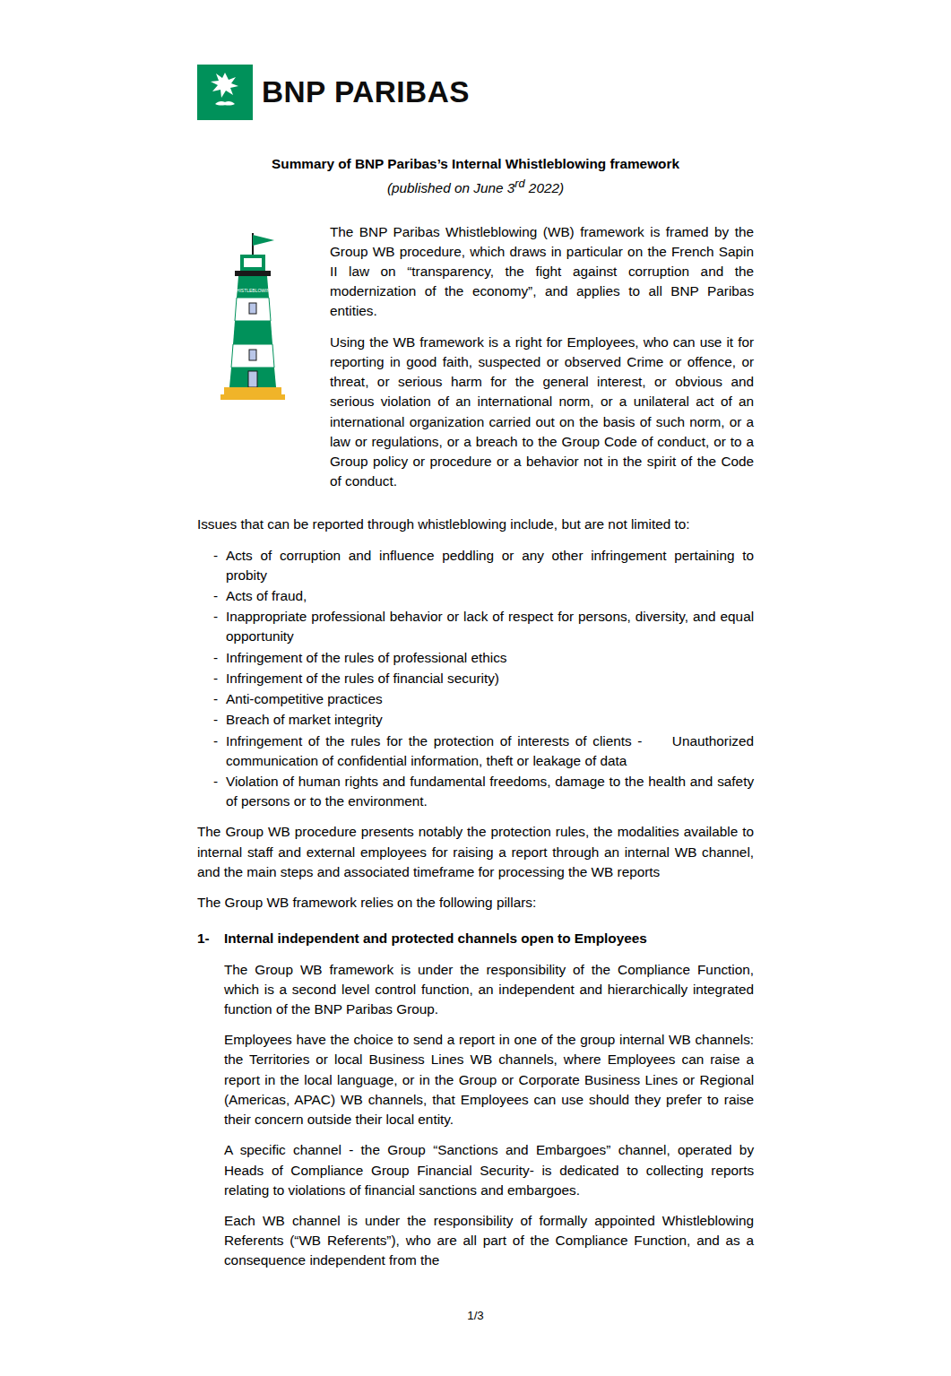BNP PARIBAS
Summary of BNP Paribas’s Internal Whistleblowing framework
(published on June 3rd 2022)
WHISTLEBLOWING
The BNP Paribas Whistleblowing (WB) framework is framed by the Group WB procedure, which draws in particular on the French Sapin II law on “transparency, the fight against corruption and the modernization of the economy”, and applies to all BNP Paribas entities.
Using the WB framework is a right for Employees, who can use it for reporting in good faith, suspected or observed Crime or offence, or threat, or serious harm for the general interest, or obvious and serious violation of an international norm, or a unilateral act of an international organization carried out on the basis of such norm, or a law or regulations, or a breach to the Group Code of conduct, or to a Group policy or procedure or a behavior not in the spirit of the Code of conduct.
Issues that can be reported through whistleblowing include, but are not limited to:
Acts of corruption and influence peddling or any other infringement pertaining to probity
Acts of fraud,
Inappropriate professional behavior or lack of respect for persons, diversity, and equal opportunity
Infringement of the rules of professional ethics
Infringement of the rules of financial security)
Anti-competitive practices
Breach of market integrity
Infringement of the rules for the protection of interests of clients - Unauthorized communication of confidential information, theft or leakage of data
Violation of human rights and fundamental freedoms, damage to the health and safety of persons or to the environment.
The Group WB procedure presents notably the protection rules, the modalities available to internal staff and external employees for raising a report through an internal WB channel, and the main steps and associated timeframe for processing the WB reports
The Group WB framework relies on the following pillars:
Internal independent and protected channels open to Employees
The Group WB framework is under the responsibility of the Compliance Function, which is a second level control function, an independent and hierarchically integrated function of the BNP Paribas Group.
Employees have the choice to send a report in one of the group internal WB channels: the Territories or local Business Lines WB channels, where Employees can raise a report in the local language, or in the Group or Corporate Business Lines or Regional (Americas, APAC) WB channels, that Employees can use should they prefer to raise their concern outside their local entity.
A specific channel - the Group “Sanctions and Embargoes” channel, operated by Heads of Compliance Group Financial Security- is dedicated to collecting reports relating to violations of financial sanctions and embargoes.
Each WB channel is under the responsibility of formally appointed Whistleblowing Referents (“WB Referents”), who are all part of the Compliance Function, and as a consequence independent from the
1/3